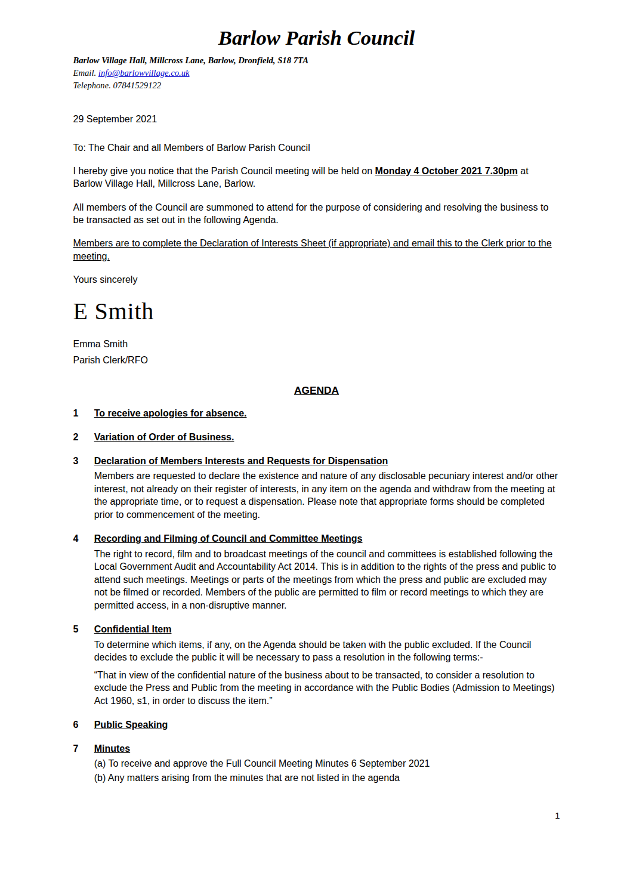Barlow Parish Council
Barlow Village Hall, Millcross Lane, Barlow, Dronfield, S18 7TA
Email. info@barlowvillage.co.uk
Telephone. 07841529122
29 September 2021
To: The Chair and all Members of Barlow Parish Council
I hereby give you notice that the Parish Council meeting will be held on Monday 4 October 2021 7.30pm at Barlow Village Hall, Millcross Lane, Barlow.
All members of the Council are summoned to attend for the purpose of considering and resolving the business to be transacted as set out in the following Agenda.
Members are to complete the Declaration of Interests Sheet (if appropriate) and email this to the Clerk prior to the meeting.
Yours sincerely
E Smith
Emma Smith
Parish Clerk/RFO
AGENDA
To receive apologies for absence.
Variation of Order of Business.
Declaration of Members Interests and Requests for Dispensation
Members are requested to declare the existence and nature of any disclosable pecuniary interest and/or other interest, not already on their register of interests, in any item on the agenda and withdraw from the meeting at the appropriate time, or to request a dispensation. Please note that appropriate forms should be completed prior to commencement of the meeting.
Recording and Filming of Council and Committee Meetings
The right to record, film and to broadcast meetings of the council and committees is established following the Local Government Audit and Accountability Act 2014. This is in addition to the rights of the press and public to attend such meetings. Meetings or parts of the meetings from which the press and public are excluded may not be filmed or recorded. Members of the public are permitted to film or record meetings to which they are permitted access, in a non-disruptive manner.
Confidential Item
To determine which items, if any, on the Agenda should be taken with the public excluded. If the Council decides to exclude the public it will be necessary to pass a resolution in the following terms:-
“That in view of the confidential nature of the business about to be transacted, to consider a resolution to exclude the Press and Public from the meeting in accordance with the Public Bodies (Admission to Meetings) Act 1960, s1, in order to discuss the item.”
Public Speaking
Minutes
(a) To receive and approve the Full Council Meeting Minutes 6 September 2021
(b) Any matters arising from the minutes that are not listed in the agenda
1